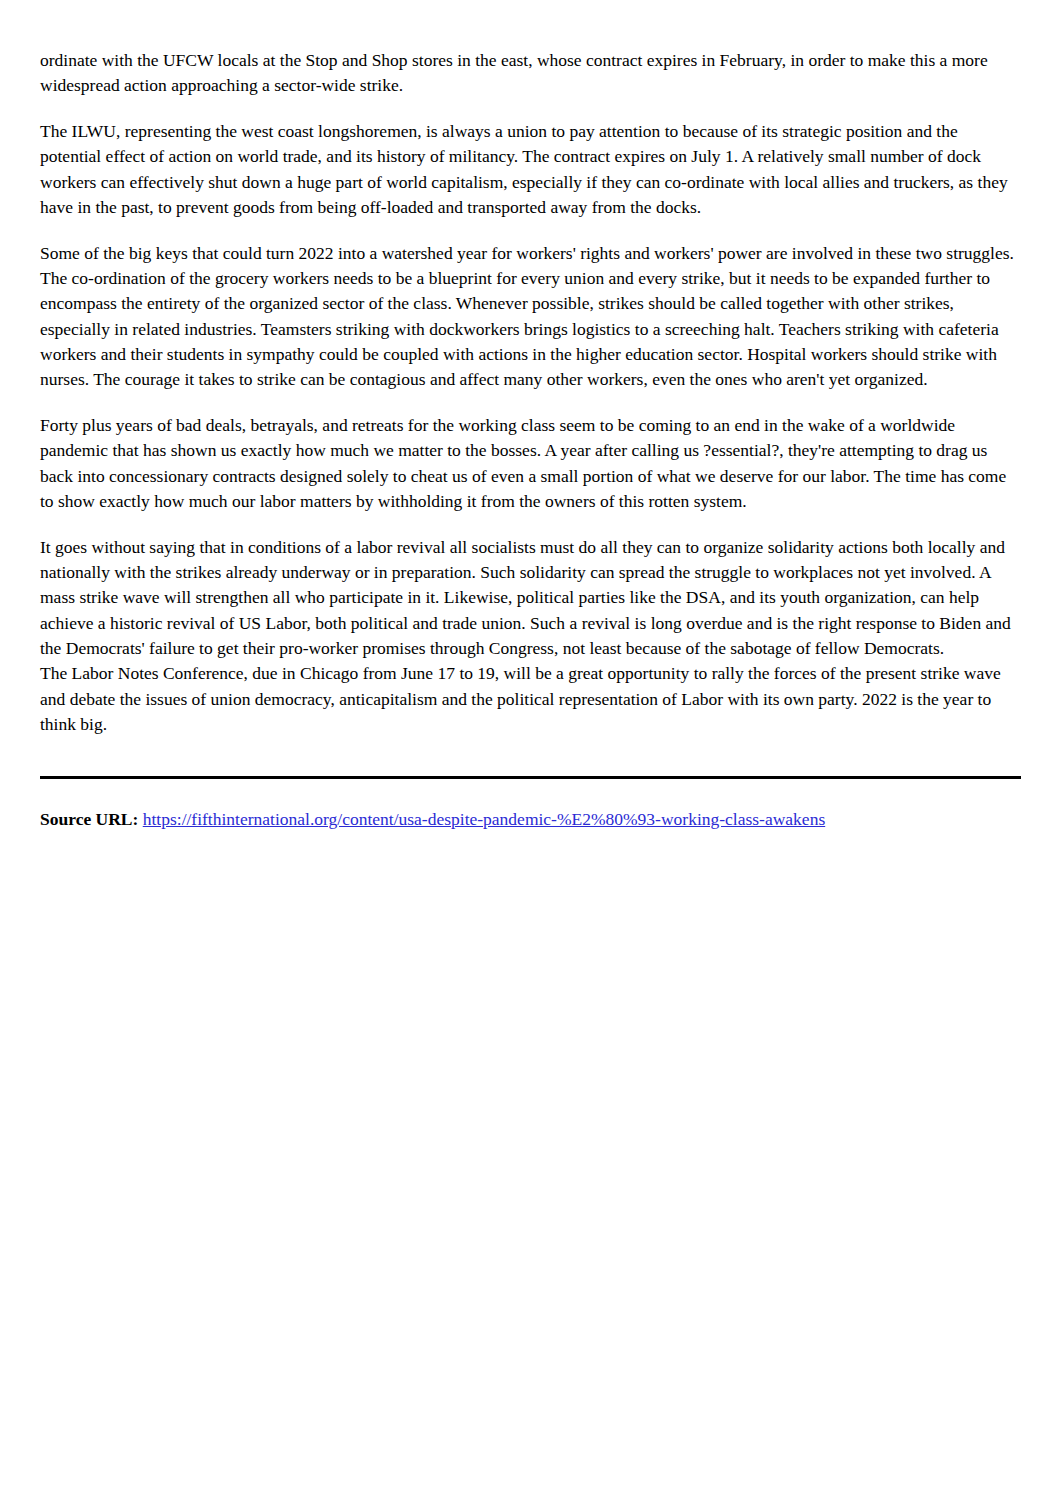ordinate with the UFCW locals at the Stop and Shop stores in the east, whose contract expires in February, in order to make this a more widespread action approaching a sector-wide strike.
The ILWU, representing the west coast longshoremen, is always a union to pay attention to because of its strategic position and the potential effect of action on world trade, and its history of militancy. The contract expires on July 1. A relatively small number of dock workers can effectively shut down a huge part of world capitalism, especially if they can co-ordinate with local allies and truckers, as they have in the past, to prevent goods from being off-loaded and transported away from the docks.
Some of the big keys that could turn 2022 into a watershed year for workers' rights and workers' power are involved in these two struggles. The co-ordination of the grocery workers needs to be a blueprint for every union and every strike, but it needs to be expanded further to encompass the entirety of the organized sector of the class. Whenever possible, strikes should be called together with other strikes, especially in related industries. Teamsters striking with dockworkers brings logistics to a screeching halt. Teachers striking with cafeteria workers and their students in sympathy could be coupled with actions in the higher education sector. Hospital workers should strike with nurses. The courage it takes to strike can be contagious and affect many other workers, even the ones who aren't yet organized.
Forty plus years of bad deals, betrayals, and retreats for the working class seem to be coming to an end in the wake of a worldwide pandemic that has shown us exactly how much we matter to the bosses. A year after calling us ?essential?, they're attempting to drag us back into concessionary contracts designed solely to cheat us of even a small portion of what we deserve for our labor. The time has come to show exactly how much our labor matters by withholding it from the owners of this rotten system.
It goes without saying that in conditions of a labor revival all socialists must do all they can to organize solidarity actions both locally and nationally with the strikes already underway or in preparation. Such solidarity can spread the struggle to workplaces not yet involved. A mass strike wave will strengthen all who participate in it. Likewise, political parties like the DSA, and its youth organization, can help achieve a historic revival of US Labor, both political and trade union. Such a revival is long overdue and is the right response to Biden and the Democrats' failure to get their pro-worker promises through Congress, not least because of the sabotage of fellow Democrats.
The Labor Notes Conference, due in Chicago from June 17 to 19, will be a great opportunity to rally the forces of the present strike wave and debate the issues of union democracy, anticapitalism and the political representation of Labor with its own party. 2022 is the year to think big.
Source URL: https://fifthinternational.org/content/usa-despite-pandemic-%E2%80%93-working-class-awakens